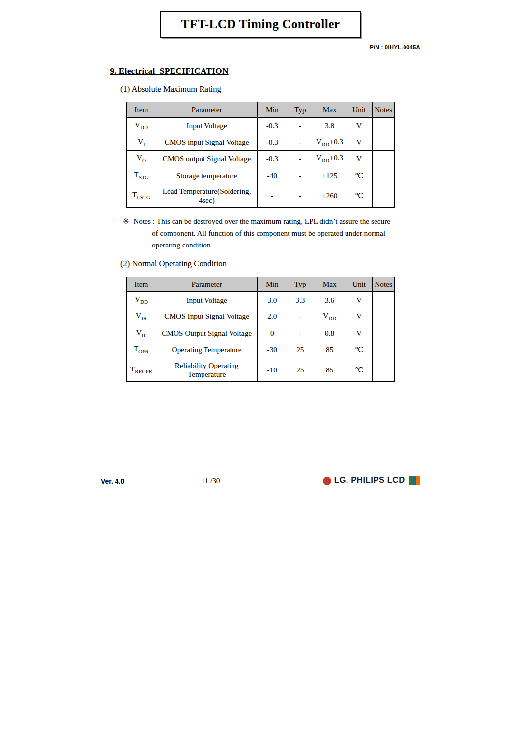TFT-LCD Timing Controller
P/N : 0IHYL-0045A
9. Electrical SPECIFICATION
(1) Absolute Maximum Rating
| Item | Parameter | Min | Typ | Max | Unit | Notes |
| --- | --- | --- | --- | --- | --- | --- |
| V DD | Input Voltage | -0.3 | - | 3.8 | V | |
| V I | CMOS input Signal Voltage | -0.3 | - | V DD +0.3 | V | |
| V O | CMOS output Signal Voltage | -0.3 | - | V DD +0.3 | V | |
| T STG | Storage temperature | -40 | - | +125 | ℃ | |
| T LSTG | Lead Temperature(Soldering, 4sec) | - | - | +260 | ℃ | |
※Notes : This can be destroyed over the maximum rating, LPL didn’t assure the secure of component. All function of this component must be operated under normal operating condition
(2) Normal Operating Condition
| Item | Parameter | Min | Typ | Max | Unit | Notes |
| --- | --- | --- | --- | --- | --- | --- |
| V DD | Input Voltage | 3.0 | 3.3 | 3.6 | V | |
| V IH | CMOS Input Signal Voltage | 2.0 | - | V DD | V | |
| V IL | CMOS Output Signal Voltage | 0 | - | 0.8 | V | |
| T OPR | Operating Temperature | -30 | 25 | 85 | ℃ | |
| T REOPR | Reliability Operating Temperature | -10 | 25 | 85 | ℃ | |
Ver. 4.0
11 /30
LG. PHILIPS LCD